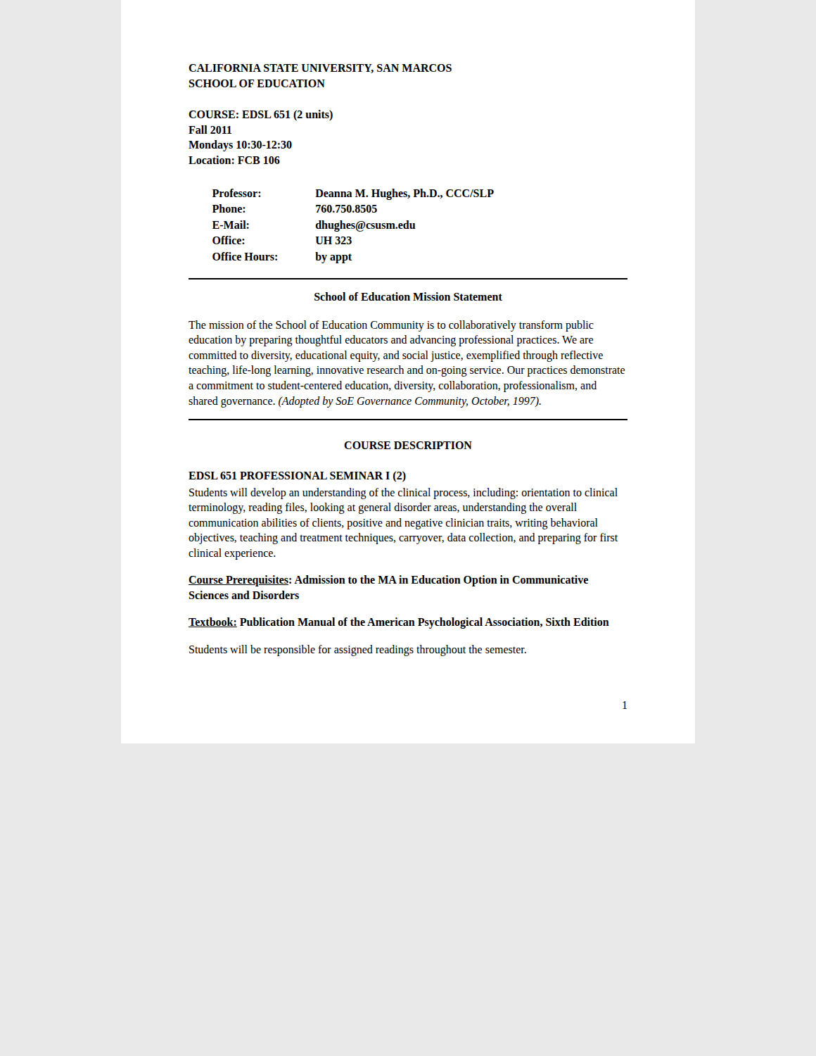CALIFORNIA STATE UNIVERSITY, SAN MARCOS
SCHOOL OF EDUCATION
COURSE: EDSL 651 (2 units)
Fall 2011
Mondays 10:30-12:30
Location: FCB 106
| Professor: | Deanna M. Hughes, Ph.D., CCC/SLP |
| Phone: | 760.750.8505 |
| E-Mail: | dhughes@csusm.edu |
| Office: | UH 323 |
| Office Hours: | by appt |
School of Education Mission Statement
The mission of the School of Education Community is to collaboratively transform public education by preparing thoughtful educators and advancing professional practices. We are committed to diversity, educational equity, and social justice, exemplified through reflective teaching, life-long learning, innovative research and on-going service. Our practices demonstrate a commitment to student-centered education, diversity, collaboration, professionalism, and shared governance. (Adopted by SoE Governance Community, October, 1997).
COURSE DESCRIPTION
EDSL 651 PROFESSIONAL SEMINAR I (2)
Students will develop an understanding of the clinical process, including: orientation to clinical terminology, reading files, looking at general disorder areas, understanding the overall communication abilities of clients, positive and negative clinician traits, writing behavioral objectives, teaching and treatment techniques, carryover, data collection, and preparing for first clinical experience.
Course Prerequisites: Admission to the MA in Education Option in Communicative Sciences and Disorders
Textbook: Publication Manual of the American Psychological Association, Sixth Edition
Students will be responsible for assigned readings throughout the semester.
1